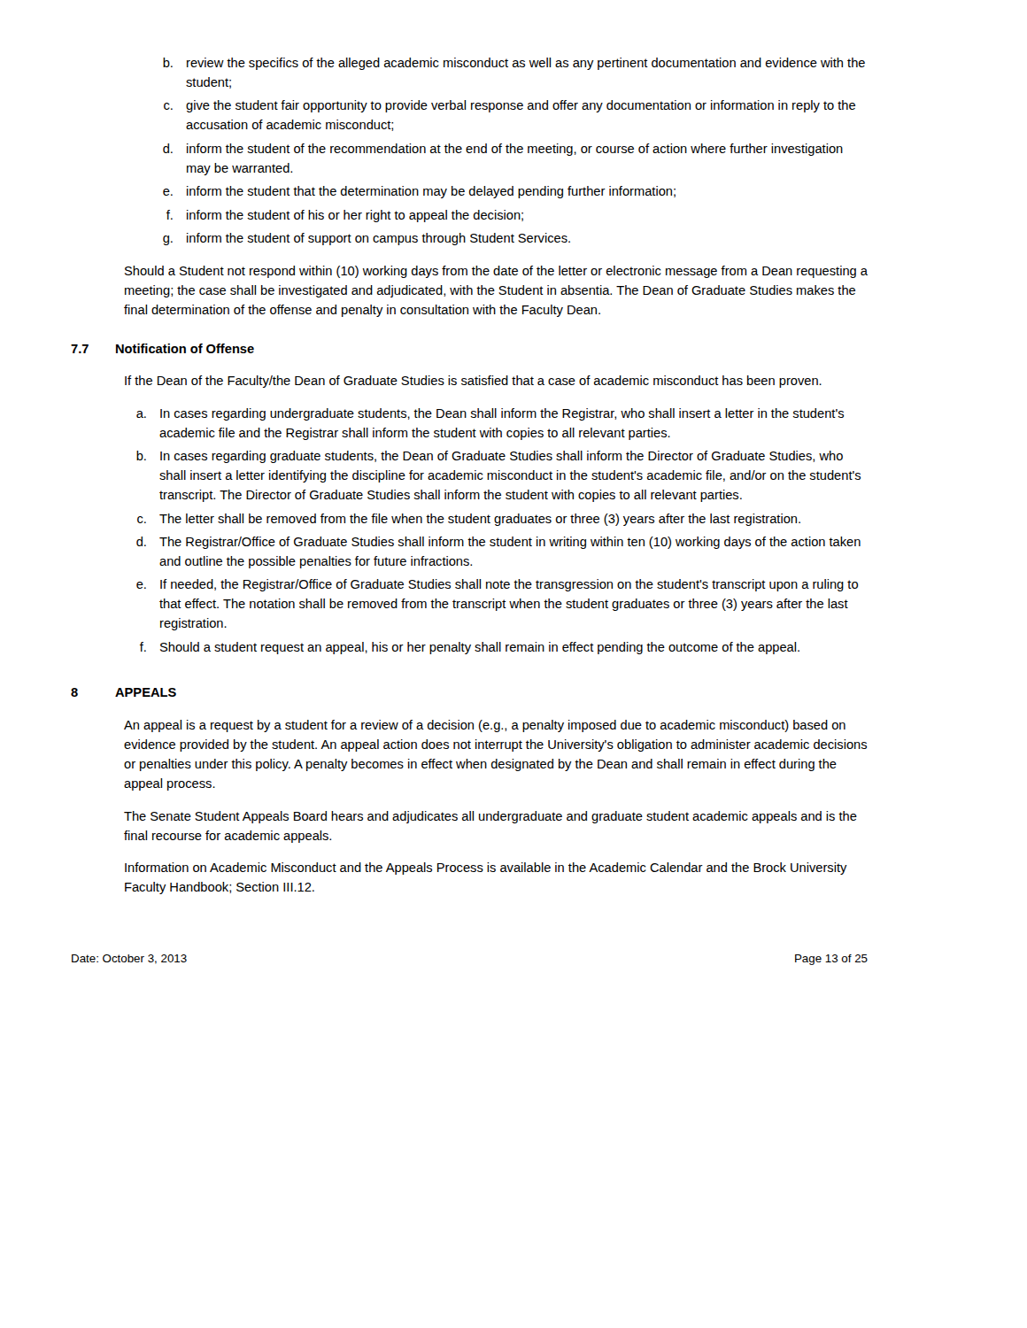review the specifics of the alleged academic misconduct as well as any pertinent documentation and evidence with the student;
give the student fair opportunity to provide verbal response and offer any documentation or information in reply to the accusation of academic misconduct;
inform the student of the recommendation at the end of the meeting, or course of action where further investigation may be warranted.
inform the student that the determination may be delayed pending further information;
inform the student of his or her right to appeal the decision;
inform the student of support on campus through Student Services.
Should a Student not respond within (10) working days from the date of the letter or electronic message from a Dean requesting a meeting; the case shall be investigated and adjudicated, with the Student in absentia. The Dean of Graduate Studies makes the final determination of the offense and penalty in consultation with the Faculty Dean.
7.7 Notification of Offense
If the Dean of the Faculty/the Dean of Graduate Studies is satisfied that a case of academic misconduct has been proven.
In cases regarding undergraduate students, the Dean shall inform the Registrar, who shall insert a letter in the student's academic file and the Registrar shall inform the student with copies to all relevant parties.
In cases regarding graduate students, the Dean of Graduate Studies shall inform the Director of Graduate Studies, who shall insert a letter identifying the discipline for academic misconduct in the student's academic file, and/or on the student's transcript. The Director of Graduate Studies shall inform the student with copies to all relevant parties.
The letter shall be removed from the file when the student graduates or three (3) years after the last registration.
The Registrar/Office of Graduate Studies shall inform the student in writing within ten (10) working days of the action taken and outline the possible penalties for future infractions.
If needed, the Registrar/Office of Graduate Studies shall note the transgression on the student's transcript upon a ruling to that effect. The notation shall be removed from the transcript when the student graduates or three (3) years after the last registration.
Should a student request an appeal, his or her penalty shall remain in effect pending the outcome of the appeal.
8 APPEALS
An appeal is a request by a student for a review of a decision (e.g., a penalty imposed due to academic misconduct) based on evidence provided by the student. An appeal action does not interrupt the University's obligation to administer academic decisions or penalties under this policy. A penalty becomes in effect when designated by the Dean and shall remain in effect during the appeal process.
The Senate Student Appeals Board hears and adjudicates all undergraduate and graduate student academic appeals and is the final recourse for academic appeals.
Information on Academic Misconduct and the Appeals Process is available in the Academic Calendar and the Brock University Faculty Handbook; Section III.12.
Date: October 3, 2013 Page 13 of 25